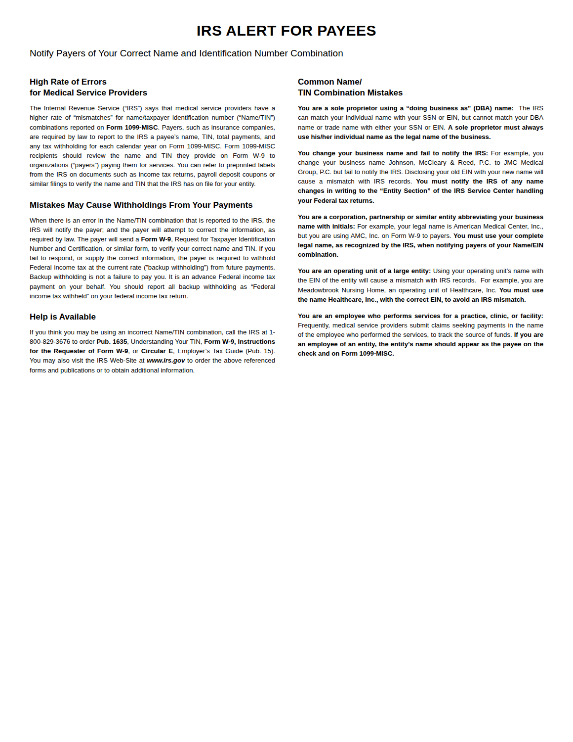IRS ALERT FOR PAYEES
Notify Payers of Your Correct Name and Identification Number Combination
High Rate of Errors
for Medical Service Providers
The Internal Revenue Service (“IRS”) says that medical service providers have a higher rate of “mismatches” for name/taxpayer identification number (“Name/TIN”) combinations reported on Form 1099-MISC. Payers, such as insurance companies, are required by law to report to the IRS a payee’s name, TIN, total payments, and any tax withholding for each calendar year on Form 1099-MISC. Form 1099-MISC recipients should review the name and TIN they provide on Form W-9 to organizations (“payers”) paying them for services. You can refer to preprinted labels from the IRS on documents such as income tax returns, payroll deposit coupons or similar filings to verify the name and TIN that the IRS has on file for your entity.
Mistakes May Cause Withholdings From Your Payments
When there is an error in the Name/TIN combination that is reported to the IRS, the IRS will notify the payer; and the payer will attempt to correct the information, as required by law. The payer will send a Form W-9, Request for Taxpayer Identification Number and Certification, or similar form, to verify your correct name and TIN. If you fail to respond, or supply the correct information, the payer is required to withhold Federal income tax at the current rate (”backup withholding”) from future payments. Backup withholding is not a failure to pay you. It is an advance Federal income tax payment on your behalf. You should report all backup withholding as “Federal income tax withheld” on your federal income tax return.
Help is Available
If you think you may be using an incorrect Name/TIN combination, call the IRS at 1-800-829-3676 to order Pub. 1635, Understanding Your TIN, Form W-9, Instructions for the Requester of Form W-9, or Circular E, Employer’s Tax Guide (Pub. 15). You may also visit the IRS Web-Site at www.irs.gov to order the above referenced forms and publications or to obtain additional information.
Common Name/
TIN Combination Mistakes
You are a sole proprietor using a “doing business as” (DBA) name: The IRS can match your individual name with your SSN or EIN, but cannot match your DBA name or trade name with either your SSN or EIN. A sole proprietor must always use his/her individual name as the legal name of the business.
You change your business name and fail to notify the IRS: For example, you change your business name Johnson, McCleary & Reed, P.C. to JMC Medical Group, P.C. but fail to notify the IRS. Disclosing your old EIN with your new name will cause a mismatch with IRS records. You must notify the IRS of any name changes in writing to the “Entity Section” of the IRS Service Center handling your Federal tax returns.
You are a corporation, partnership or similar entity abbreviating your business name with initials: For example, your legal name is American Medical Center, Inc., but you are using AMC, Inc. on Form W-9 to payers. You must use your complete legal name, as recognized by the IRS, when notifying payers of your Name/EIN combination.
You are an operating unit of a large entity: Using your operating unit’s name with the EIN of the entity will cause a mismatch with IRS records. For example, you are Meadowbrook Nursing Home, an operating unit of Healthcare, Inc. You must use the name Healthcare, Inc., with the correct EIN, to avoid an IRS mismatch.
You are an employee who performs services for a practice, clinic, or facility: Frequently, medical service providers submit claims seeking payments in the name of the employee who performed the services, to track the source of funds. If you are an employee of an entity, the entity’s name should appear as the payee on the check and on Form 1099-MISC.